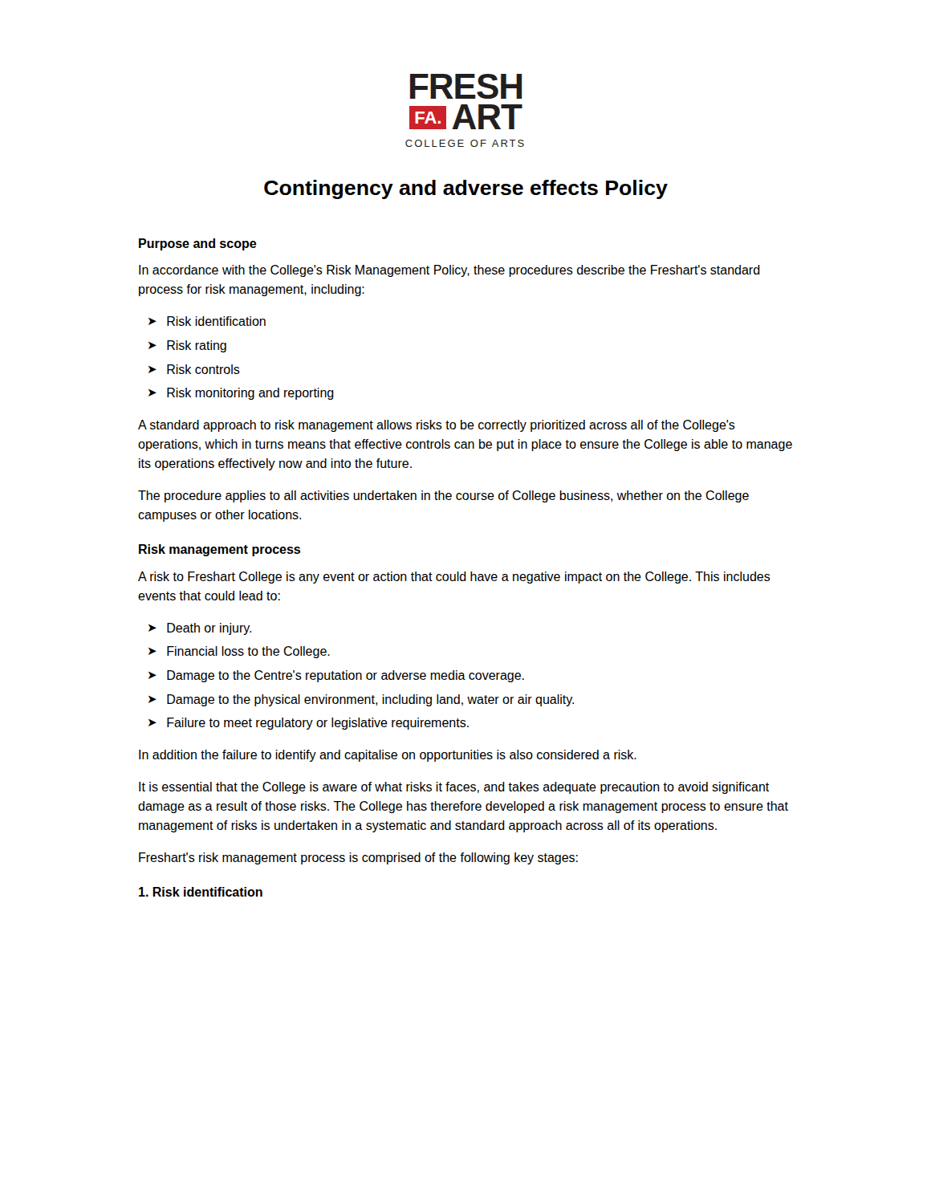FRESH
FA. ART
COLLEGE OF ARTS
Contingency and adverse effects Policy
Purpose and scope
In accordance with the College's Risk Management Policy, these procedures describe the Freshart's standard process for risk management, including:
Risk identification
Risk rating
Risk controls
Risk monitoring and reporting
A standard approach to risk management allows risks to be correctly prioritized across all of the College's operations, which in turns means that effective controls can be put in place to ensure the College is able to manage its operations effectively now and into the future.
The procedure applies to all activities undertaken in the course of College business, whether on the College campuses or other locations.
Risk management process
A risk to Freshart College is any event or action that could have a negative impact on the College. This includes events that could lead to:
Death or injury.
Financial loss to the College.
Damage to the Centre's reputation or adverse media coverage.
Damage to the physical environment, including land, water or air quality.
Failure to meet regulatory or legislative requirements.
In addition the failure to identify and capitalise on opportunities is also considered a risk.
It is essential that the College is aware of what risks it faces, and takes adequate precaution to avoid significant damage as a result of those risks. The College has therefore developed a risk management process to ensure that management of risks is undertaken in a systematic and standard approach across all of its operations.
Freshart's risk management process is comprised of the following key stages:
1. Risk identification